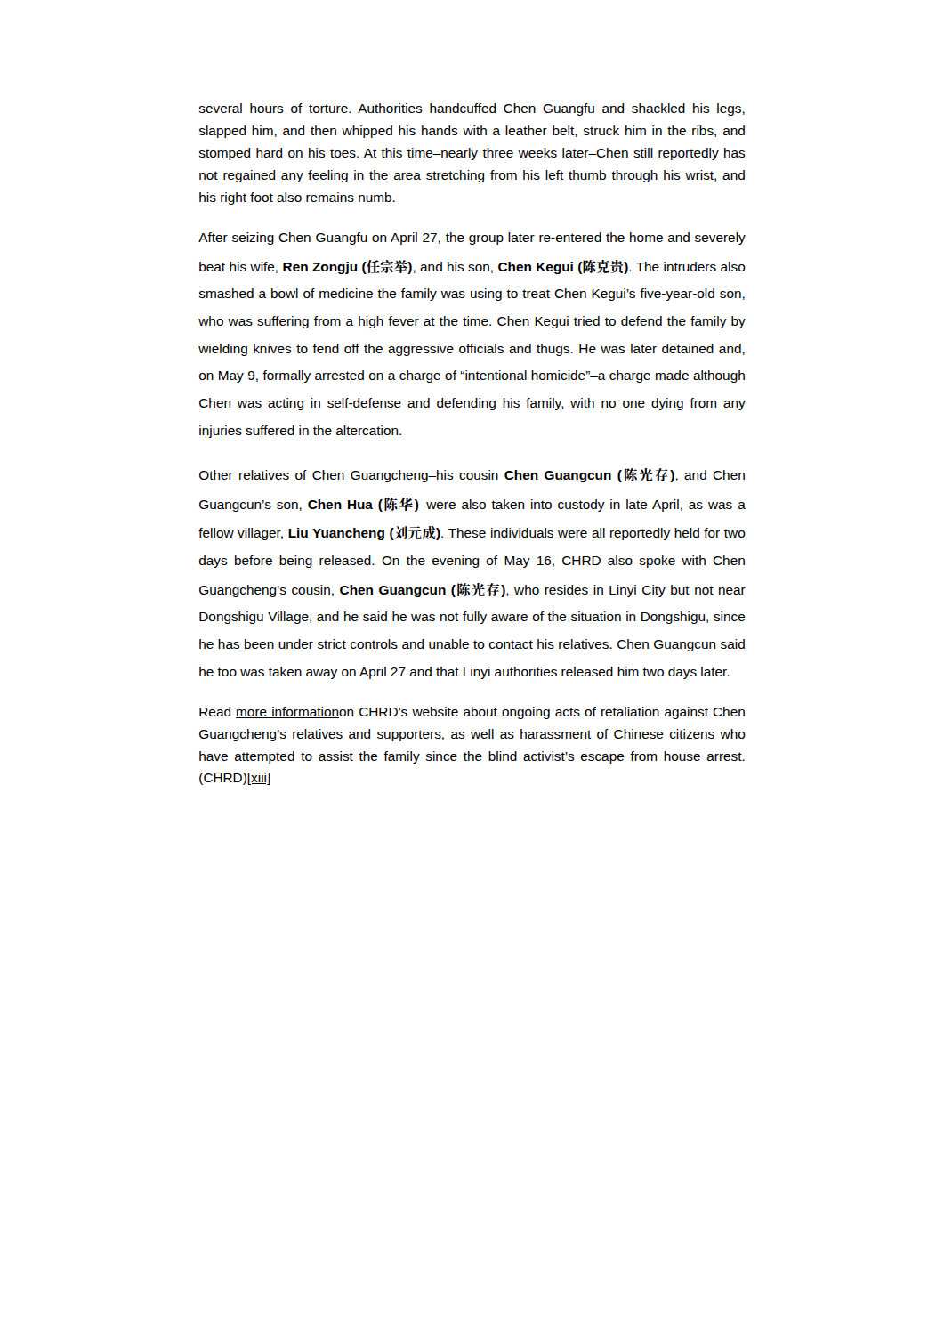several hours of torture. Authorities handcuffed Chen Guangfu and shackled his legs, slapped him, and then whipped his hands with a leather belt, struck him in the ribs, and stomped hard on his toes. At this time–nearly three weeks later–Chen still reportedly has not regained any feeling in the area stretching from his left thumb through his wrist, and his right foot also remains numb.
After seizing Chen Guangfu on April 27, the group later re-entered the home and severely beat his wife, Ren Zongju (任宗举), and his son, Chen Kegui (陈克贵). The intruders also smashed a bowl of medicine the family was using to treat Chen Kegui’s five-year-old son, who was suffering from a high fever at the time. Chen Kegui tried to defend the family by wielding knives to fend off the aggressive officials and thugs. He was later detained and, on May 9, formally arrested on a charge of “intentional homicide”–a charge made although Chen was acting in self-defense and defending his family, with no one dying from any injuries suffered in the altercation.
Other relatives of Chen Guangcheng–his cousin Chen Guangcun (陈光存), and Chen Guangcun’s son, Chen Hua (陈华)–were also taken into custody in late April, as was a fellow villager, Liu Yuancheng (刘元成). These individuals were all reportedly held for two days before being released. On the evening of May 16, CHRD also spoke with Chen Guangcheng’s cousin, Chen Guangcun (陈光存), who resides in Linyi City but not near Dongshigu Village, and he said he was not fully aware of the situation in Dongshigu, since he has been under strict controls and unable to contact his relatives. Chen Guangcun said he too was taken away on April 27 and that Linyi authorities released him two days later.
Read more informationon CHRD’s website about ongoing acts of retaliation against Chen Guangcheng’s relatives and supporters, as well as harassment of Chinese citizens who have attempted to assist the family since the blind activist’s escape from house arrest. (CHRD)[xiii]